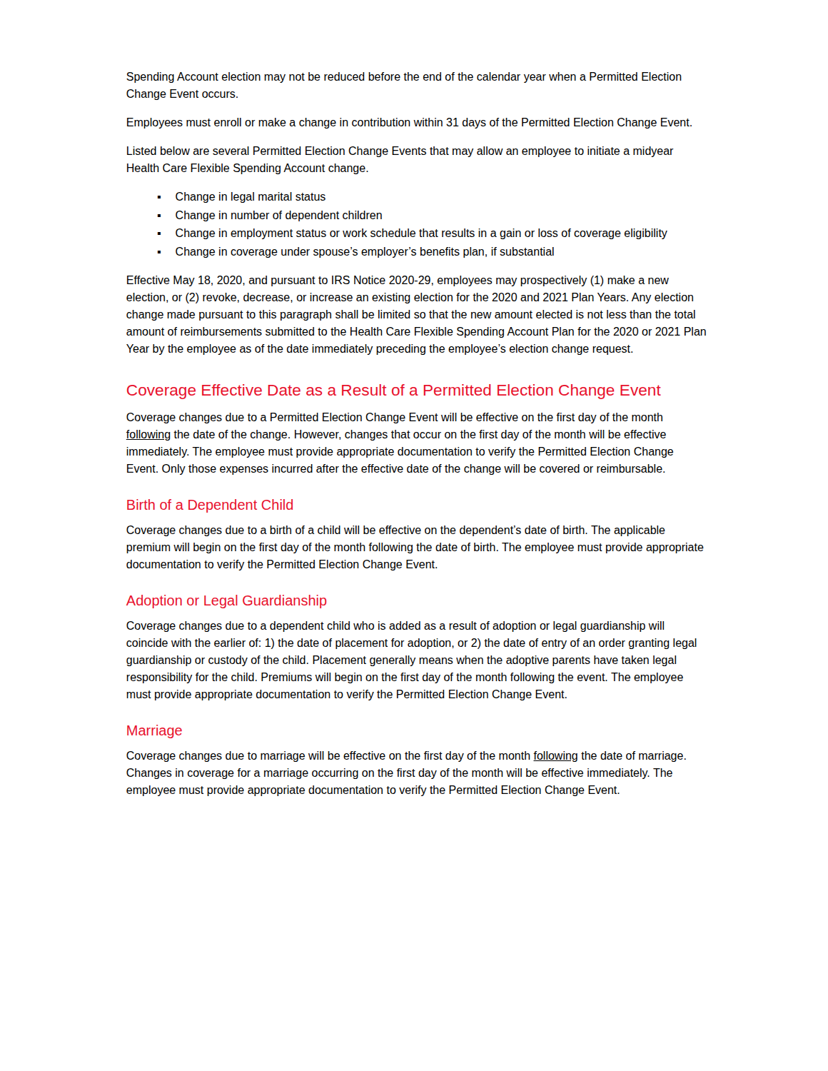Spending Account election may not be reduced before the end of the calendar year when a Permitted Election Change Event occurs.
Employees must enroll or make a change in contribution within 31 days of the Permitted Election Change Event.
Listed below are several Permitted Election Change Events that may allow an employee to initiate a midyear Health Care Flexible Spending Account change.
Change in legal marital status
Change in number of dependent children
Change in employment status or work schedule that results in a gain or loss of coverage eligibility
Change in coverage under spouse’s employer’s benefits plan, if substantial
Effective May 18, 2020, and pursuant to IRS Notice 2020-29, employees may prospectively (1) make a new election, or (2) revoke, decrease, or increase an existing election for the 2020 and 2021 Plan Years. Any election change made pursuant to this paragraph shall be limited so that the new amount elected is not less than the total amount of reimbursements submitted to the Health Care Flexible Spending Account Plan for the 2020 or 2021 Plan Year by the employee as of the date immediately preceding the employee’s election change request.
Coverage Effective Date as a Result of a Permitted Election Change Event
Coverage changes due to a Permitted Election Change Event will be effective on the first day of the month following the date of the change. However, changes that occur on the first day of the month will be effective immediately. The employee must provide appropriate documentation to verify the Permitted Election Change Event. Only those expenses incurred after the effective date of the change will be covered or reimbursable.
Birth of a Dependent Child
Coverage changes due to a birth of a child will be effective on the dependent’s date of birth. The applicable premium will begin on the first day of the month following the date of birth. The employee must provide appropriate documentation to verify the Permitted Election Change Event.
Adoption or Legal Guardianship
Coverage changes due to a dependent child who is added as a result of adoption or legal guardianship will coincide with the earlier of: 1) the date of placement for adoption, or 2) the date of entry of an order granting legal guardianship or custody of the child. Placement generally means when the adoptive parents have taken legal responsibility for the child. Premiums will begin on the first day of the month following the event. The employee must provide appropriate documentation to verify the Permitted Election Change Event.
Marriage
Coverage changes due to marriage will be effective on the first day of the month following the date of marriage. Changes in coverage for a marriage occurring on the first day of the month will be effective immediately. The employee must provide appropriate documentation to verify the Permitted Election Change Event.